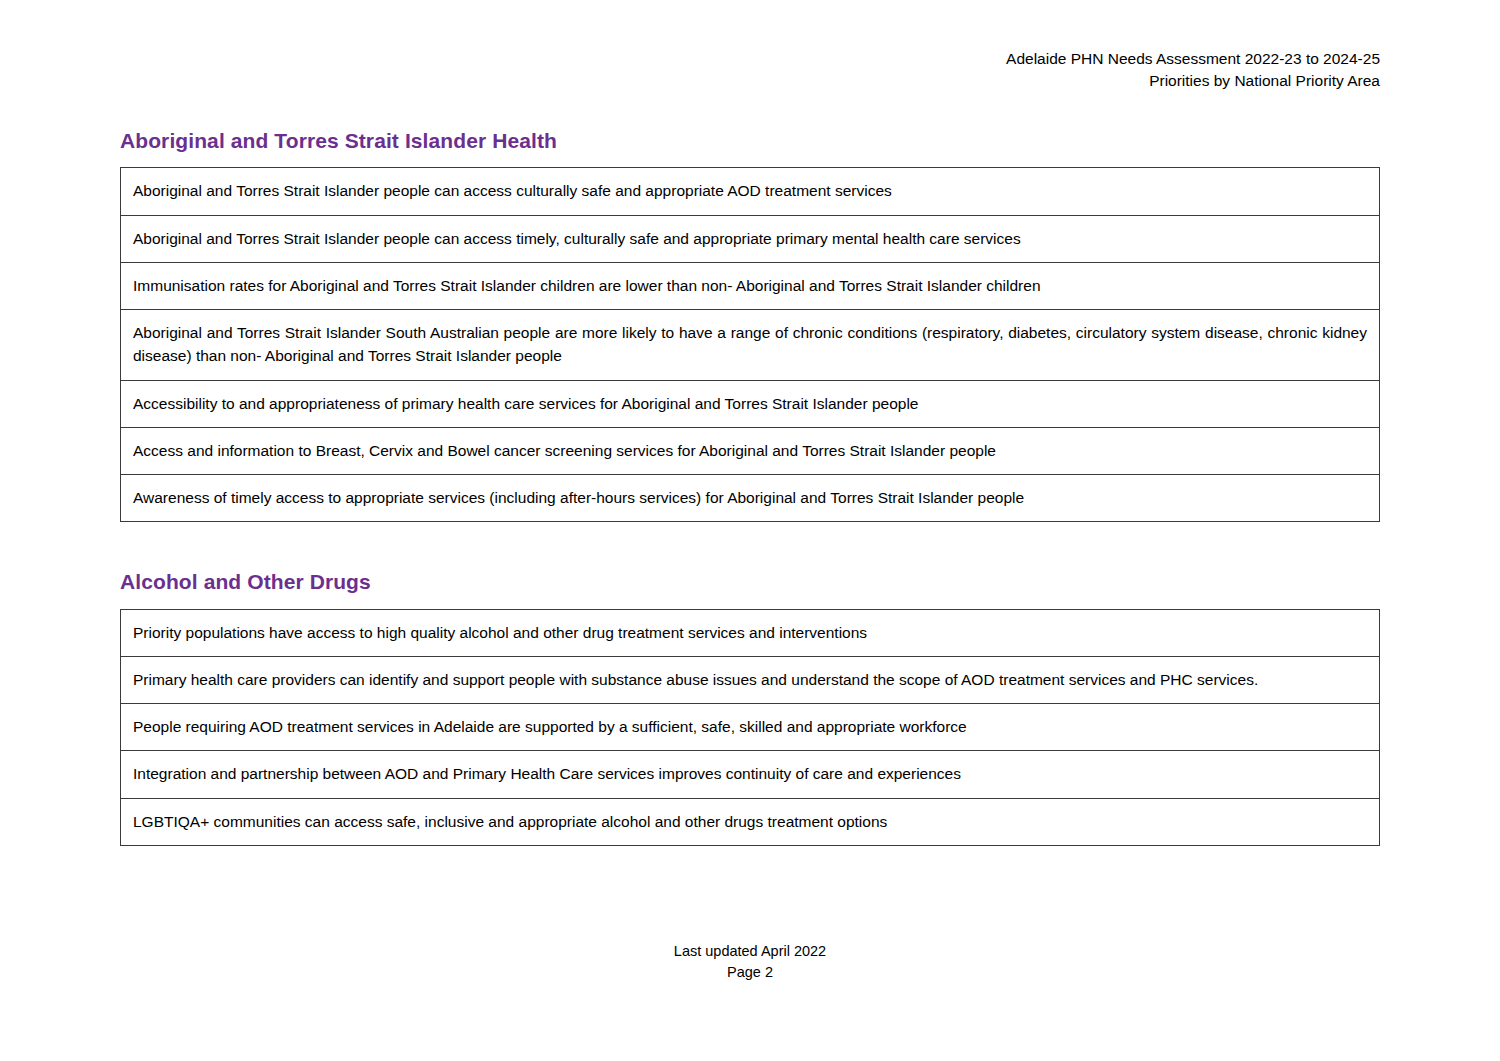Adelaide PHN Needs Assessment 2022-23 to 2024-25
Priorities by National Priority Area
Aboriginal and Torres Strait Islander Health
| Aboriginal and Torres Strait Islander people can access culturally safe and appropriate AOD treatment services |
| Aboriginal and Torres Strait Islander people can access timely, culturally safe and appropriate primary mental health care services |
| Immunisation rates for Aboriginal and Torres Strait Islander children are lower than non- Aboriginal and Torres Strait Islander children |
| Aboriginal and Torres Strait Islander South Australian people are more likely to have a range of chronic conditions (respiratory, diabetes, circulatory system disease, chronic kidney disease) than non- Aboriginal and Torres Strait Islander people |
| Accessibility to and appropriateness of primary health care services for Aboriginal and Torres Strait Islander people |
| Access and information to Breast, Cervix and Bowel cancer screening services for Aboriginal and Torres Strait Islander people |
| Awareness of timely access to appropriate services (including after-hours services) for Aboriginal and Torres Strait Islander people |
Alcohol and Other Drugs
| Priority populations have access to high quality alcohol and other drug treatment services and interventions |
| Primary health care providers can identify and support people with substance abuse issues and understand the scope of AOD treatment services and PHC services. |
| People requiring AOD treatment services in Adelaide are supported by a sufficient, safe, skilled and appropriate workforce |
| Integration and partnership between AOD and Primary Health Care services improves continuity of care and experiences |
| LGBTIQA+ communities can access safe, inclusive and appropriate alcohol and other drugs treatment options |
Last updated April 2022
Page 2